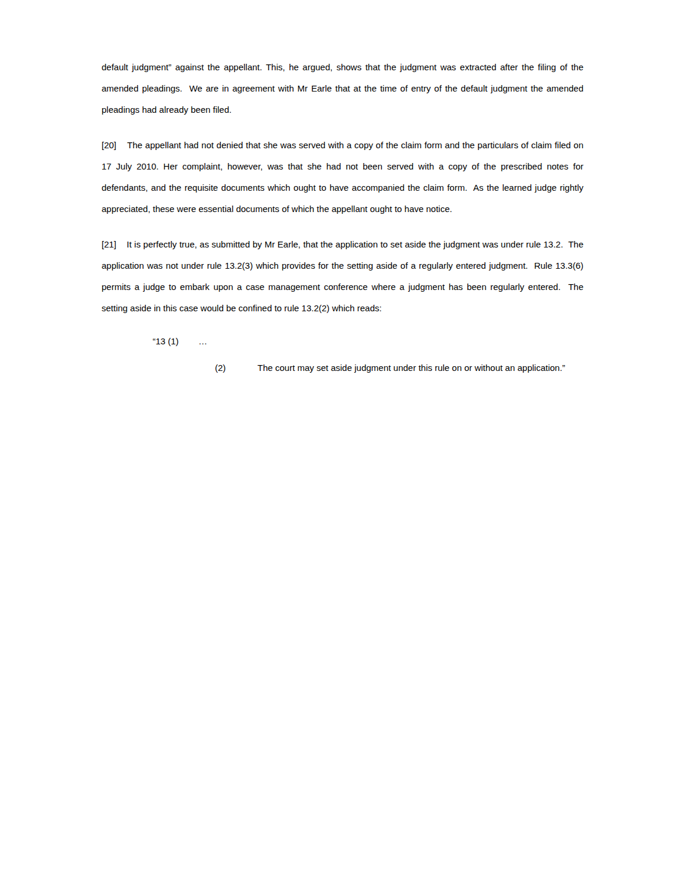default judgment” against the appellant. This, he argued, shows that the judgment was extracted after the filing of the amended pleadings. We are in agreement with Mr Earle that at the time of entry of the default judgment the amended pleadings had already been filed.
[20] The appellant had not denied that she was served with a copy of the claim form and the particulars of claim filed on 17 July 2010. Her complaint, however, was that she had not been served with a copy of the prescribed notes for defendants, and the requisite documents which ought to have accompanied the claim form. As the learned judge rightly appreciated, these were essential documents of which the appellant ought to have notice.
[21] It is perfectly true, as submitted by Mr Earle, that the application to set aside the judgment was under rule 13.2. The application was not under rule 13.2(3) which provides for the setting aside of a regularly entered judgment. Rule 13.3(6) permits a judge to embark upon a case management conference where a judgment has been regularly entered. The setting aside in this case would be confined to rule 13.2(2) which reads:
“13 (1) …
(2) The court may set aside judgment under this rule on or without an application.”